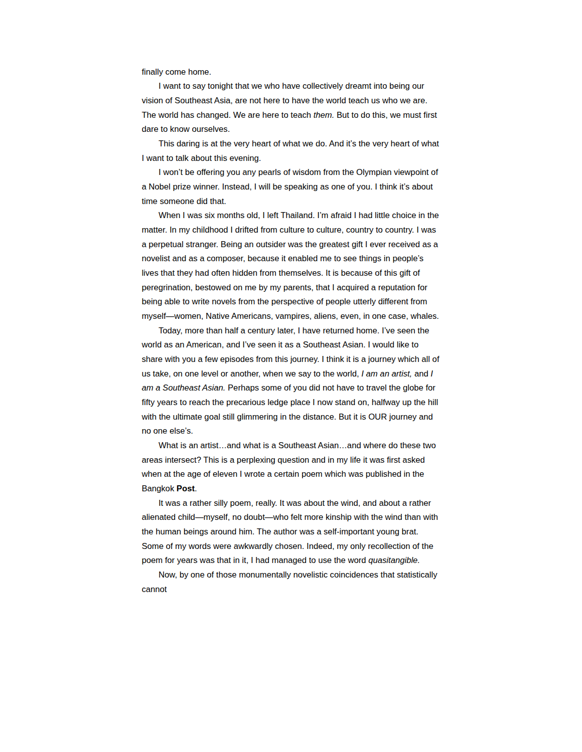finally come home.
I want to say tonight that we who have collectively dreamt into being our vision of Southeast Asia, are not here to have the world teach us who we are. The world has changed. We are here to teach them. But to do this, we must first dare to know ourselves.
This daring is at the very heart of what we do. And it’s the very heart of what I want to talk about this evening.
I won’t be offering you any pearls of wisdom from the Olympian viewpoint of a Nobel prize winner. Instead, I will be speaking as one of you. I think it’s about time someone did that.
When I was six months old, I left Thailand. I’m afraid I had little choice in the matter. In my childhood I drifted from culture to culture, country to country. I was a perpetual stranger. Being an outsider was the greatest gift I ever received as a novelist and as a composer, because it enabled me to see things in people’s lives that they had often hidden from themselves. It is because of this gift of peregrination, bestowed on me by my parents, that I acquired a reputation for being able to write novels from the perspective of people utterly different from myself—women, Native Americans, vampires, aliens, even, in one case, whales.
Today, more than half a century later, I have returned home. I’ve seen the world as an American, and I’ve seen it as a Southeast Asian. I would like to share with you a few episodes from this journey. I think it is a journey which all of us take, on one level or another, when we say to the world, I am an artist, and I am a Southeast Asian. Perhaps some of you did not have to travel the globe for fifty years to reach the precarious ledge place I now stand on, halfway up the hill with the ultimate goal still glimmering in the distance. But it is OUR journey and no one else’s.
What is an artist…and what is a Southeast Asian…and where do these two areas intersect? This is a perplexing question and in my life it was first asked when at the age of eleven I wrote a certain poem which was published in the Bangkok Post.
It was a rather silly poem, really. It was about the wind, and about a rather alienated child—myself, no doubt—who felt more kinship with the wind than with the human beings around him. The author was a self-important young brat. Some of my words were awkwardly chosen. Indeed, my only recollection of the poem for years was that in it, I had managed to use the word quasitangible.
Now, by one of those monumentally novelistic coincidences that statistically cannot